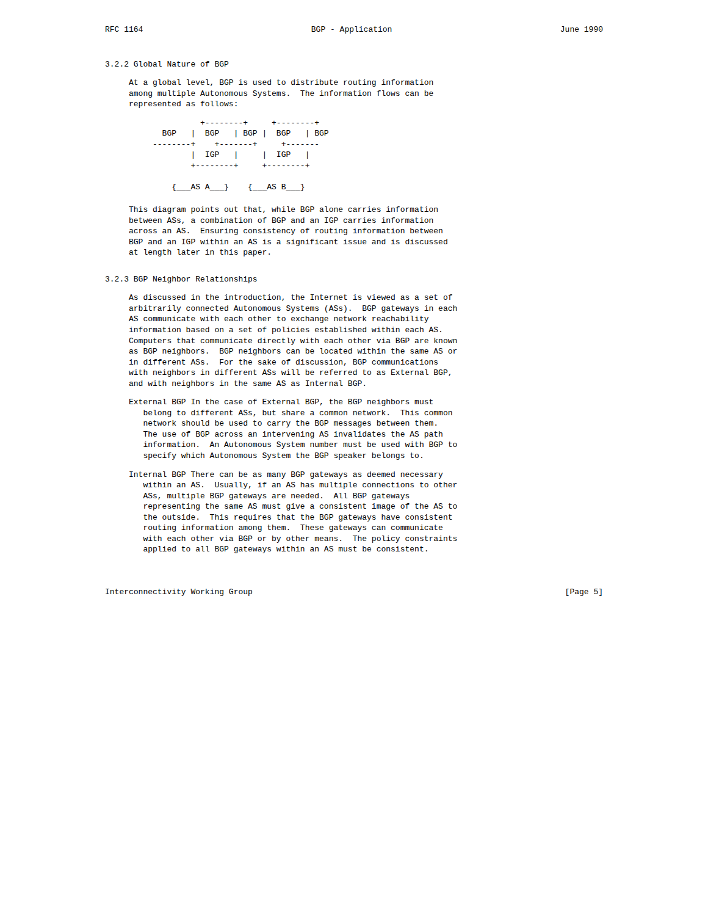RFC 1164 BGP - Application June 1990
3.2.2 Global Nature of BGP
At a global level, BGP is used to distribute routing information among multiple Autonomous Systems. The information flows can be represented as follows:
                    +--------+     +--------+
            BGP   |  BGP   | BGP |  BGP   | BGP
          --------+    +-------+     +-------
                  |  IGP   |     |  IGP   |
                  +--------+     +--------+

              {___AS A___}    {___AS B___}
This diagram points out that, while BGP alone carries information between ASs, a combination of BGP and an IGP carries information across an AS. Ensuring consistency of routing information between BGP and an IGP within an AS is a significant issue and is discussed at length later in this paper.
3.2.3 BGP Neighbor Relationships
As discussed in the introduction, the Internet is viewed as a set of arbitrarily connected Autonomous Systems (ASs). BGP gateways in each AS communicate with each other to exchange network reachability information based on a set of policies established within each AS. Computers that communicate directly with each other via BGP are known as BGP neighbors. BGP neighbors can be located within the same AS or in different ASs. For the sake of discussion, BGP communications with neighbors in different ASs will be referred to as External BGP, and with neighbors in the same AS as Internal BGP.
External BGP In the case of External BGP, the BGP neighbors must belong to different ASs, but share a common network. This common network should be used to carry the BGP messages between them. The use of BGP across an intervening AS invalidates the AS path information. An Autonomous System number must be used with BGP to specify which Autonomous System the BGP speaker belongs to.
Internal BGP There can be as many BGP gateways as deemed necessary within an AS. Usually, if an AS has multiple connections to other ASs, multiple BGP gateways are needed. All BGP gateways representing the same AS must give a consistent image of the AS to the outside. This requires that the BGP gateways have consistent routing information among them. These gateways can communicate with each other via BGP or by other means. The policy constraints applied to all BGP gateways within an AS must be consistent.
Interconnectivity Working Group [Page 5]